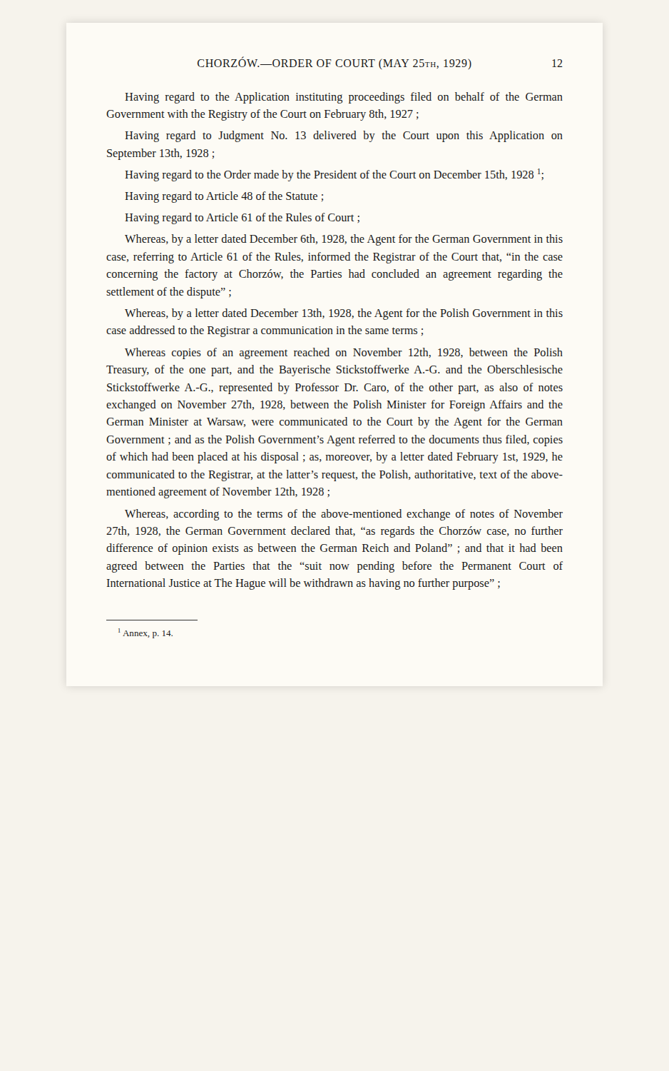CHORZÓW.—ORDER OF COURT (MAY 25th, 1929) 12
Having regard to the Application instituting proceedings filed on behalf of the German Government with the Registry of the Court on February 8th, 1927 ;
Having regard to Judgment No. 13 delivered by the Court upon this Application on September 13th, 1928 ;
Having regard to the Order made by the President of the Court on December 15th, 1928 1;
Having regard to Article 48 of the Statute ;
Having regard to Article 61 of the Rules of Court ;
Whereas, by a letter dated December 6th, 1928, the Agent for the German Government in this case, referring to Article 61 of the Rules, informed the Registrar of the Court that, “in the case concerning the factory at Chorzów, the Parties had concluded an agreement regarding the settlement of the dispute” ;
Whereas, by a letter dated December 13th, 1928, the Agent for the Polish Government in this case addressed to the Registrar a communication in the same terms ;
Whereas copies of an agreement reached on November 12th, 1928, between the Polish Treasury, of the one part, and the Bayerische Stickstoffwerke A.-G. and the Oberschlesische Stickstoffwerke A.-G., represented by Professor Dr. Caro, of the other part, as also of notes exchanged on November 27th, 1928, between the Polish Minister for Foreign Affairs and the German Minister at Warsaw, were communicated to the Court by the Agent for the German Government ; and as the Polish Government’s Agent referred to the documents thus filed, copies of which had been placed at his disposal ; as, moreover, by a letter dated February 1st, 1929, he communicated to the Registrar, at the latter’s request, the Polish, authoritative, text of the above-mentioned agreement of November 12th, 1928 ;
Whereas, according to the terms of the above-mentioned exchange of notes of November 27th, 1928, the German Government declared that, “as regards the Chorzów case, no further difference of opinion exists as between the German Reich and Poland” ; and that it had been agreed between the Parties that the “suit now pending before the Permanent Court of International Justice at The Hague will be withdrawn as having no further purpose” ;
1 Annex, p. 14.